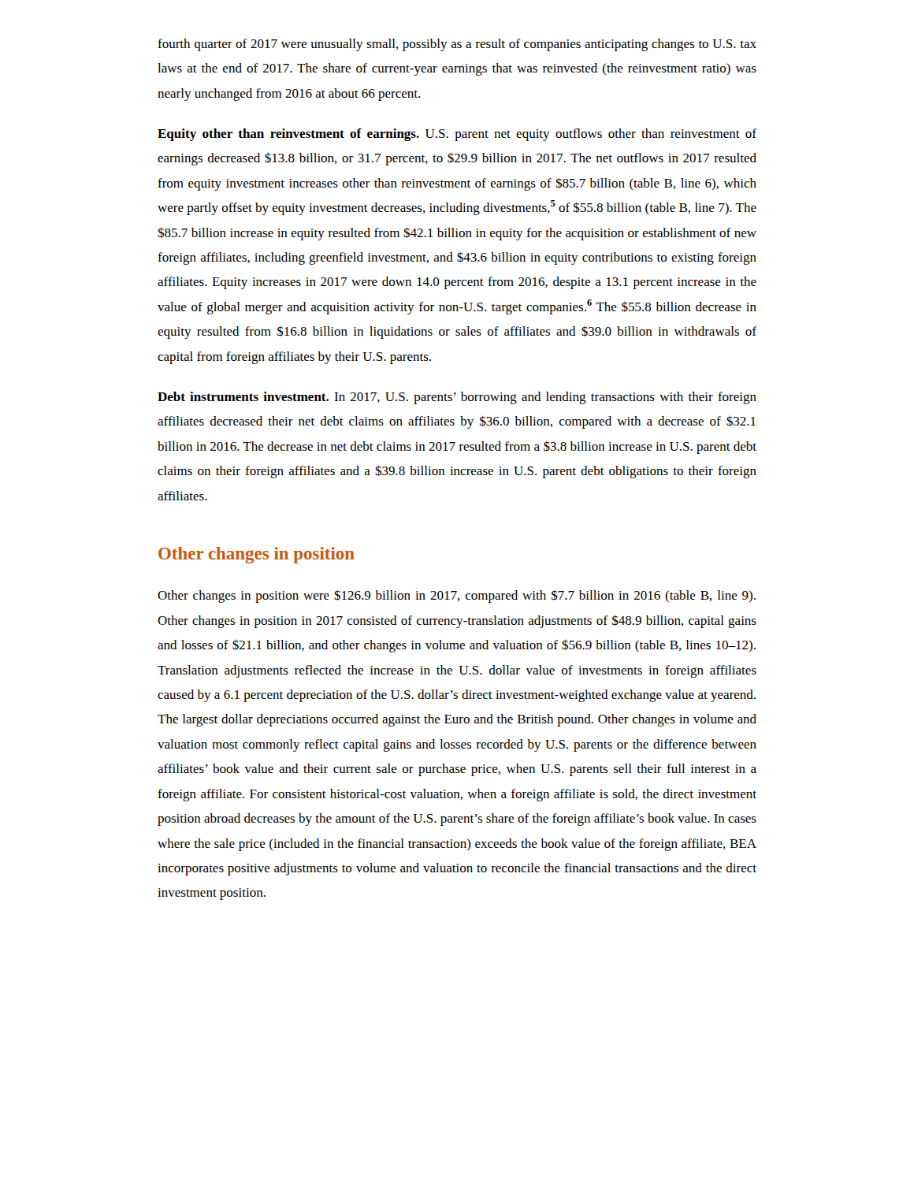fourth quarter of 2017 were unusually small, possibly as a result of companies anticipating changes to U.S. tax laws at the end of 2017. The share of current-year earnings that was reinvested (the reinvestment ratio) was nearly unchanged from 2016 at about 66 percent.
Equity other than reinvestment of earnings. U.S. parent net equity outflows other than reinvestment of earnings decreased $13.8 billion, or 31.7 percent, to $29.9 billion in 2017. The net outflows in 2017 resulted from equity investment increases other than reinvestment of earnings of $85.7 billion (table B, line 6), which were partly offset by equity investment decreases, including divestments,5 of $55.8 billion (table B, line 7). The $85.7 billion increase in equity resulted from $42.1 billion in equity for the acquisition or establishment of new foreign affiliates, including greenfield investment, and $43.6 billion in equity contributions to existing foreign affiliates. Equity increases in 2017 were down 14.0 percent from 2016, despite a 13.1 percent increase in the value of global merger and acquisition activity for non-U.S. target companies.6 The $55.8 billion decrease in equity resulted from $16.8 billion in liquidations or sales of affiliates and $39.0 billion in withdrawals of capital from foreign affiliates by their U.S. parents.
Debt instruments investment. In 2017, U.S. parents’ borrowing and lending transactions with their foreign affiliates decreased their net debt claims on affiliates by $36.0 billion, compared with a decrease of $32.1 billion in 2016. The decrease in net debt claims in 2017 resulted from a $3.8 billion increase in U.S. parent debt claims on their foreign affiliates and a $39.8 billion increase in U.S. parent debt obligations to their foreign affiliates.
Other changes in position
Other changes in position were $126.9 billion in 2017, compared with $7.7 billion in 2016 (table B, line 9). Other changes in position in 2017 consisted of currency-translation adjustments of $48.9 billion, capital gains and losses of $21.1 billion, and other changes in volume and valuation of $56.9 billion (table B, lines 10–12). Translation adjustments reflected the increase in the U.S. dollar value of investments in foreign affiliates caused by a 6.1 percent depreciation of the U.S. dollar’s direct investment-weighted exchange value at yearend. The largest dollar depreciations occurred against the Euro and the British pound. Other changes in volume and valuation most commonly reflect capital gains and losses recorded by U.S. parents or the difference between affiliates’ book value and their current sale or purchase price, when U.S. parents sell their full interest in a foreign affiliate. For consistent historical-cost valuation, when a foreign affiliate is sold, the direct investment position abroad decreases by the amount of the U.S. parent’s share of the foreign affiliate’s book value. In cases where the sale price (included in the financial transaction) exceeds the book value of the foreign affiliate, BEA incorporates positive adjustments to volume and valuation to reconcile the financial transactions and the direct investment position.